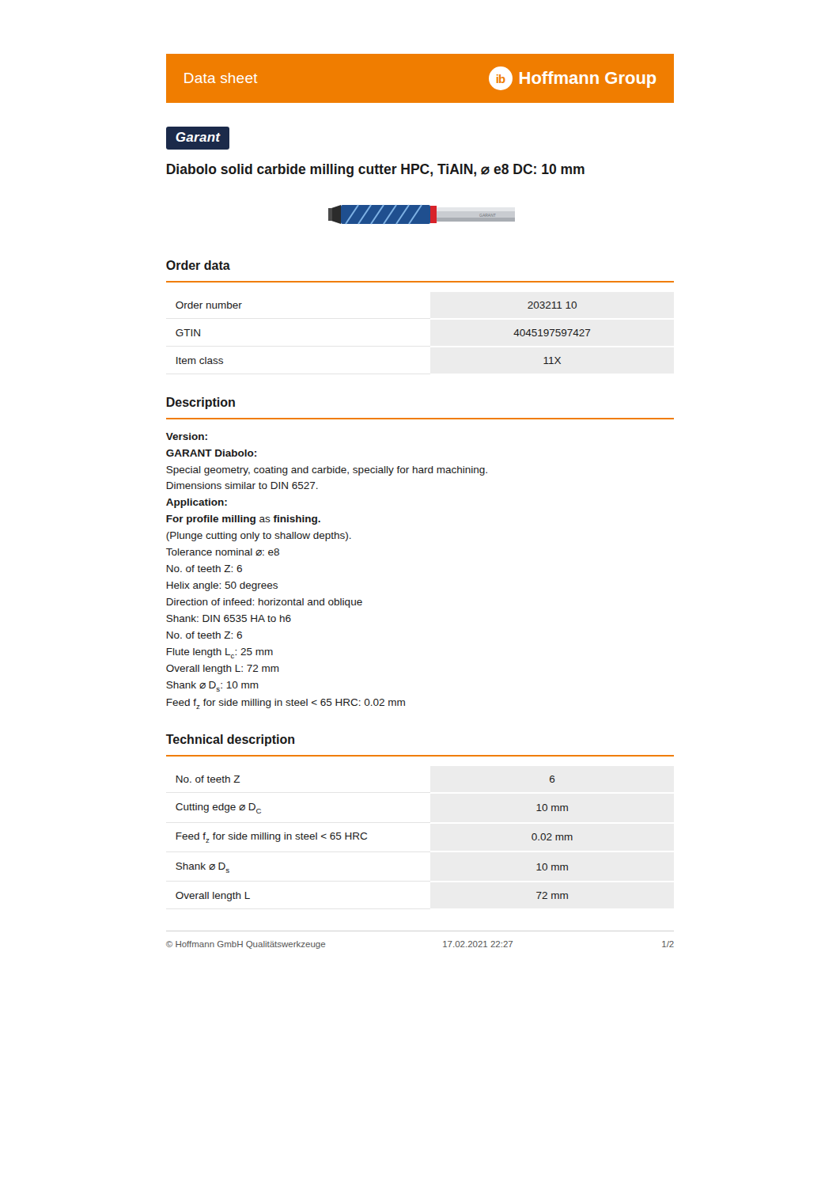Data sheet
ib Hoffmann Group
Garant
Diabolo solid carbide milling cutter HPC, TiAlN, ⌀ e8 DC: 10 mm
GARANT
Order data
| Order number | 203211 10 |
| GTIN | 4045197597427 |
| Item class | 11X |
Description
Version:
GARANT Diabolo:
Special geometry, coating and carbide, specially for hard machining.
Dimensions similar to DIN 6527.
Application:
For profile milling as finishing.
(Plunge cutting only to shallow depths).
Tolerance nominal ⌀: e8
No. of teeth Z: 6
Helix angle: 50 degrees
Direction of infeed: horizontal and oblique
Shank: DIN 6535 HA to h6
No. of teeth Z: 6
Flute length Lc: 25 mm
Overall length L: 72 mm
Shank ⌀ Ds: 10 mm
Feed fz for side milling in steel < 65 HRC: 0.02 mm
Technical description
| No. of teeth Z | 6 |
| Cutting edge ⌀ D C | 10 mm |
| Feed f z for side milling in steel < 65 HRC | 0.02 mm |
| Shank ⌀ D s | 10 mm |
| Overall length L | 72 mm |
© Hoffmann GmbH Qualitätswerkzeuge
17.02.2021 22:27
1/2